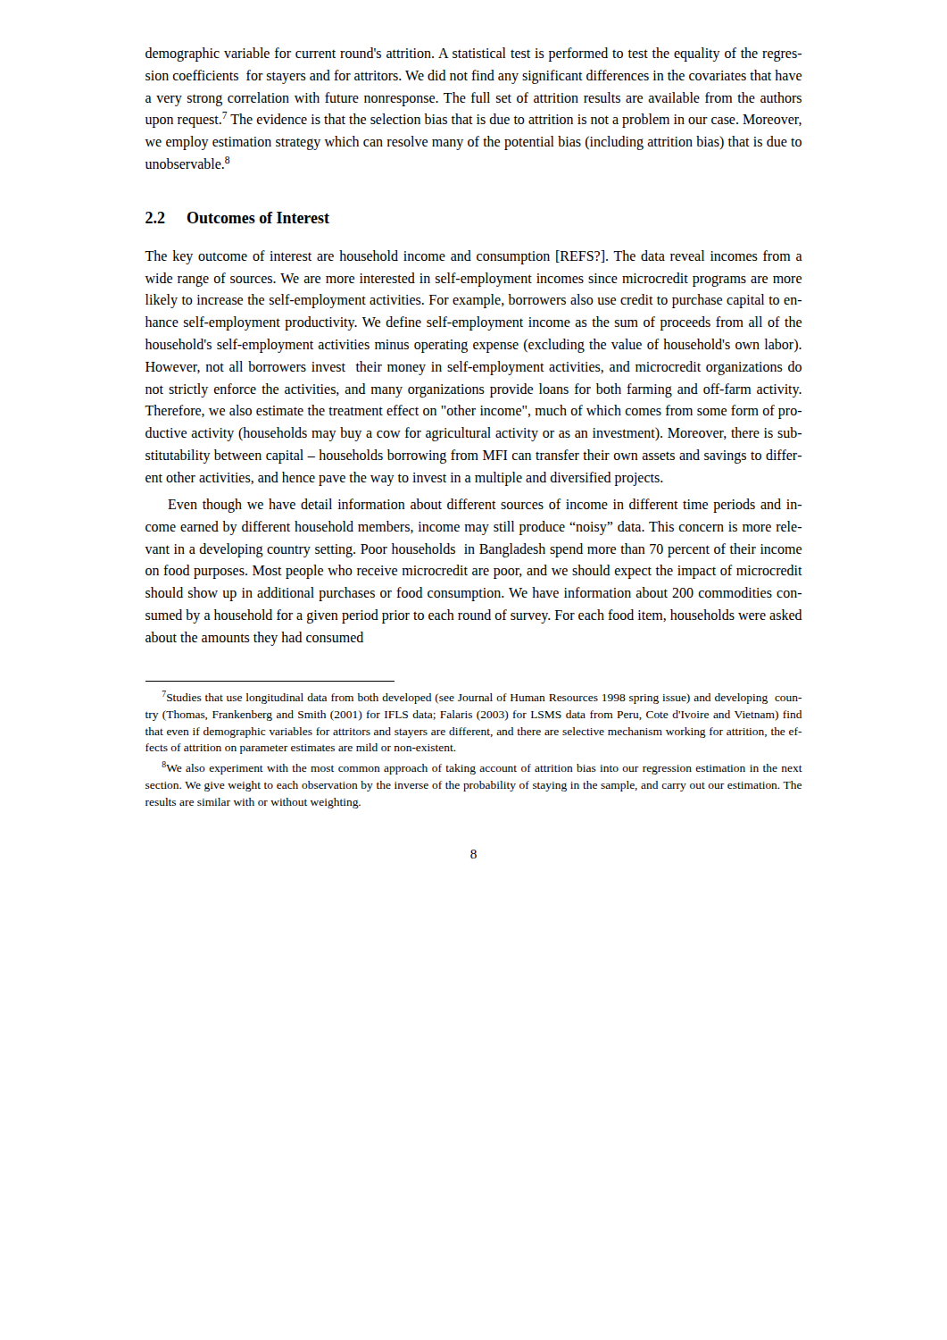demographic variable for current round's attrition. A statistical test is performed to test the equality of the regression coefficients for stayers and for attritors. We did not find any significant differences in the covariates that have a very strong correlation with future nonresponse. The full set of attrition results are available from the authors upon request.7 The evidence is that the selection bias that is due to attrition is not a problem in our case. Moreover, we employ estimation strategy which can resolve many of the potential bias (including attrition bias) that is due to unobservable.8
2.2 Outcomes of Interest
The key outcome of interest are household income and consumption [REFS?]. The data reveal incomes from a wide range of sources. We are more interested in self-employment incomes since microcredit programs are more likely to increase the self-employment activities. For example, borrowers also use credit to purchase capital to enhance self-employment productivity. We define self-employment income as the sum of proceeds from all of the household's self-employment activities minus operating expense (excluding the value of household's own labor). However, not all borrowers invest their money in self-employment activities, and microcredit organizations do not strictly enforce the activities, and many organizations provide loans for both farming and off-farm activity. Therefore, we also estimate the treatment effect on "other income", much of which comes from some form of productive activity (households may buy a cow for agricultural activity or as an investment). Moreover, there is substitutability between capital – households borrowing from MFI can transfer their own assets and savings to different other activities, and hence pave the way to invest in a multiple and diversified projects.
Even though we have detail information about different sources of income in different time periods and income earned by different household members, income may still produce “noisy” data. This concern is more relevant in a developing country setting. Poor households in Bangladesh spend more than 70 percent of their income on food purposes. Most people who receive microcredit are poor, and we should expect the impact of microcredit should show up in additional purchases or food consumption. We have information about 200 commodities consumed by a household for a given period prior to each round of survey. For each food item, households were asked about the amounts they had consumed
7Studies that use longitudinal data from both developed (see Journal of Human Resources 1998 spring issue) and developing country (Thomas, Frankenberg and Smith (2001) for IFLS data; Falaris (2003) for LSMS data from Peru, Cote d'Ivoire and Vietnam) find that even if demographic variables for attritors and stayers are different, and there are selective mechanism working for attrition, the effects of attrition on parameter estimates are mild or non-existent.
8We also experiment with the most common approach of taking account of attrition bias into our regression estimation in the next section. We give weight to each observation by the inverse of the probability of staying in the sample, and carry out our estimation. The results are similar with or without weighting.
8